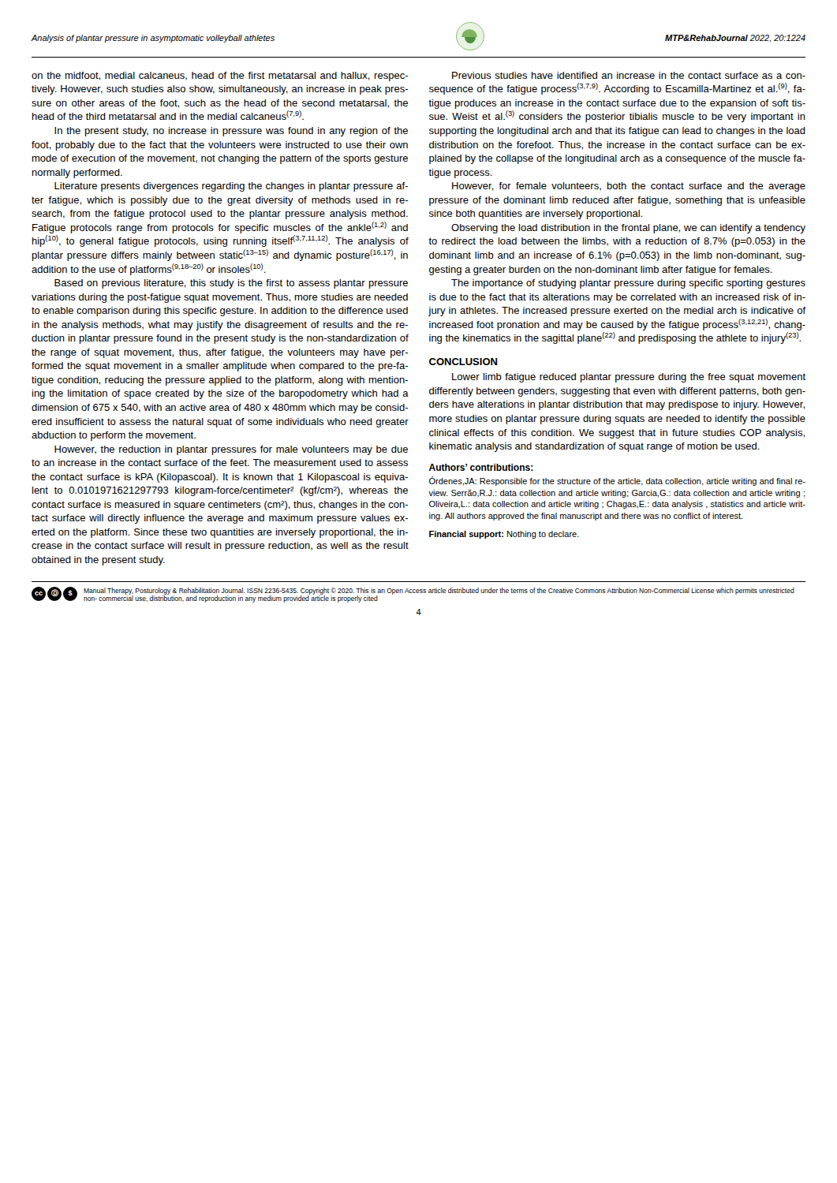Analysis of plantar pressure in asymptomatic volleyball athletes
MTP&RehabJournal 2022, 20:1224
on the midfoot, medial calcaneus, head of the first metatarsal and hallux, respectively. However, such studies also show, simultaneously, an increase in peak pressure on other areas of the foot, such as the head of the second metatarsal, the head of the third metatarsal and in the medial calcaneus(7,9).
In the present study, no increase in pressure was found in any region of the foot, probably due to the fact that the volunteers were instructed to use their own mode of execution of the movement, not changing the pattern of the sports gesture normally performed.
Literature presents divergences regarding the changes in plantar pressure after fatigue, which is possibly due to the great diversity of methods used in research, from the fatigue protocol used to the plantar pressure analysis method. Fatigue protocols range from protocols for specific muscles of the ankle(1,2) and hip(10), to general fatigue protocols, using running itself(3,7,11,12). The analysis of plantar pressure differs mainly between static(13–15) and dynamic posture(16,17), in addition to the use of platforms(9,18–20) or insoles(10).
Based on previous literature, this study is the first to assess plantar pressure variations during the post-fatigue squat movement. Thus, more studies are needed to enable comparison during this specific gesture. In addition to the difference used in the analysis methods, what may justify the disagreement of results and the reduction in plantar pressure found in the present study is the non-standardization of the range of squat movement, thus, after fatigue, the volunteers may have performed the squat movement in a smaller amplitude when compared to the pre-fatigue condition, reducing the pressure applied to the platform, along with mentioning the limitation of space created by the size of the baropodometry which had a dimension of 675 x 540, with an active area of 480 x 480mm which may be considered insufficient to assess the natural squat of some individuals who need greater abduction to perform the movement.
However, the reduction in plantar pressures for male volunteers may be due to an increase in the contact surface of the feet. The measurement used to assess the contact surface is kPA (Kilopascoal). It is known that 1 Kilopascoal is equivalent to 0.0101971621297793 kilogram-force/centimeter² (kgf/cm²), whereas the contact surface is measured in square centimeters (cm²), thus, changes in the contact surface will directly influence the average and maximum pressure values exerted on the platform. Since these two quantities are inversely proportional, the increase in the contact surface will result in pressure reduction, as well as the result obtained in the present study.
Previous studies have identified an increase in the contact surface as a consequence of the fatigue process(3,7,9). According to Escamilla-Martinez et al.(9), fatigue produces an increase in the contact surface due to the expansion of soft tissue. Weist et al.(3) considers the posterior tibialis muscle to be very important in supporting the longitudinal arch and that its fatigue can lead to changes in the load distribution on the forefoot. Thus, the increase in the contact surface can be explained by the collapse of the longitudinal arch as a consequence of the muscle fatigue process.
However, for female volunteers, both the contact surface and the average pressure of the dominant limb reduced after fatigue, something that is unfeasible since both quantities are inversely proportional.
Observing the load distribution in the frontal plane, we can identify a tendency to redirect the load between the limbs, with a reduction of 8.7% (p=0.053) in the dominant limb and an increase of 6.1% (p=0.053) in the limb non-dominant, suggesting a greater burden on the non-dominant limb after fatigue for females.
The importance of studying plantar pressure during specific sporting gestures is due to the fact that its alterations may be correlated with an increased risk of injury in athletes. The increased pressure exerted on the medial arch is indicative of increased foot pronation and may be caused by the fatigue process(3,12,21), changing the kinematics in the sagittal plane(22) and predisposing the athlete to injury(23).
Conclusion
Lower limb fatigue reduced plantar pressure during the free squat movement differently between genders, suggesting that even with different patterns, both genders have alterations in plantar distribution that may predispose to injury. However, more studies on plantar pressure during squats are needed to identify the possible clinical effects of this condition. We suggest that in future studies COP analysis, kinematic analysis and standardization of squat range of motion be used.
Authors’ contributions:
Órdenes,JA: Responsible for the structure of the article, data collection, article writing and final review. Serrão,R.J.: data collection and article writing; Garcia,G.: data collection and article writing ; Oliveira,L.: data collection and article writing ; Chagas,E.: data analysis , statistics and article writing. All authors approved the final manuscript and there was no conflict of interest.
Financial support: Nothing to declare.
cc Ⓓ $
Manual Therapy, Posturology & Rehabilitation Journal. ISSN 2236-5435. Copyright © 2020. This is an Open Access article distributed under the terms of the Creative Commons Attribution Non-Commercial License which permits unrestricted non- commercial use, distribution, and reproduction in any medium provided article is properly cited
4